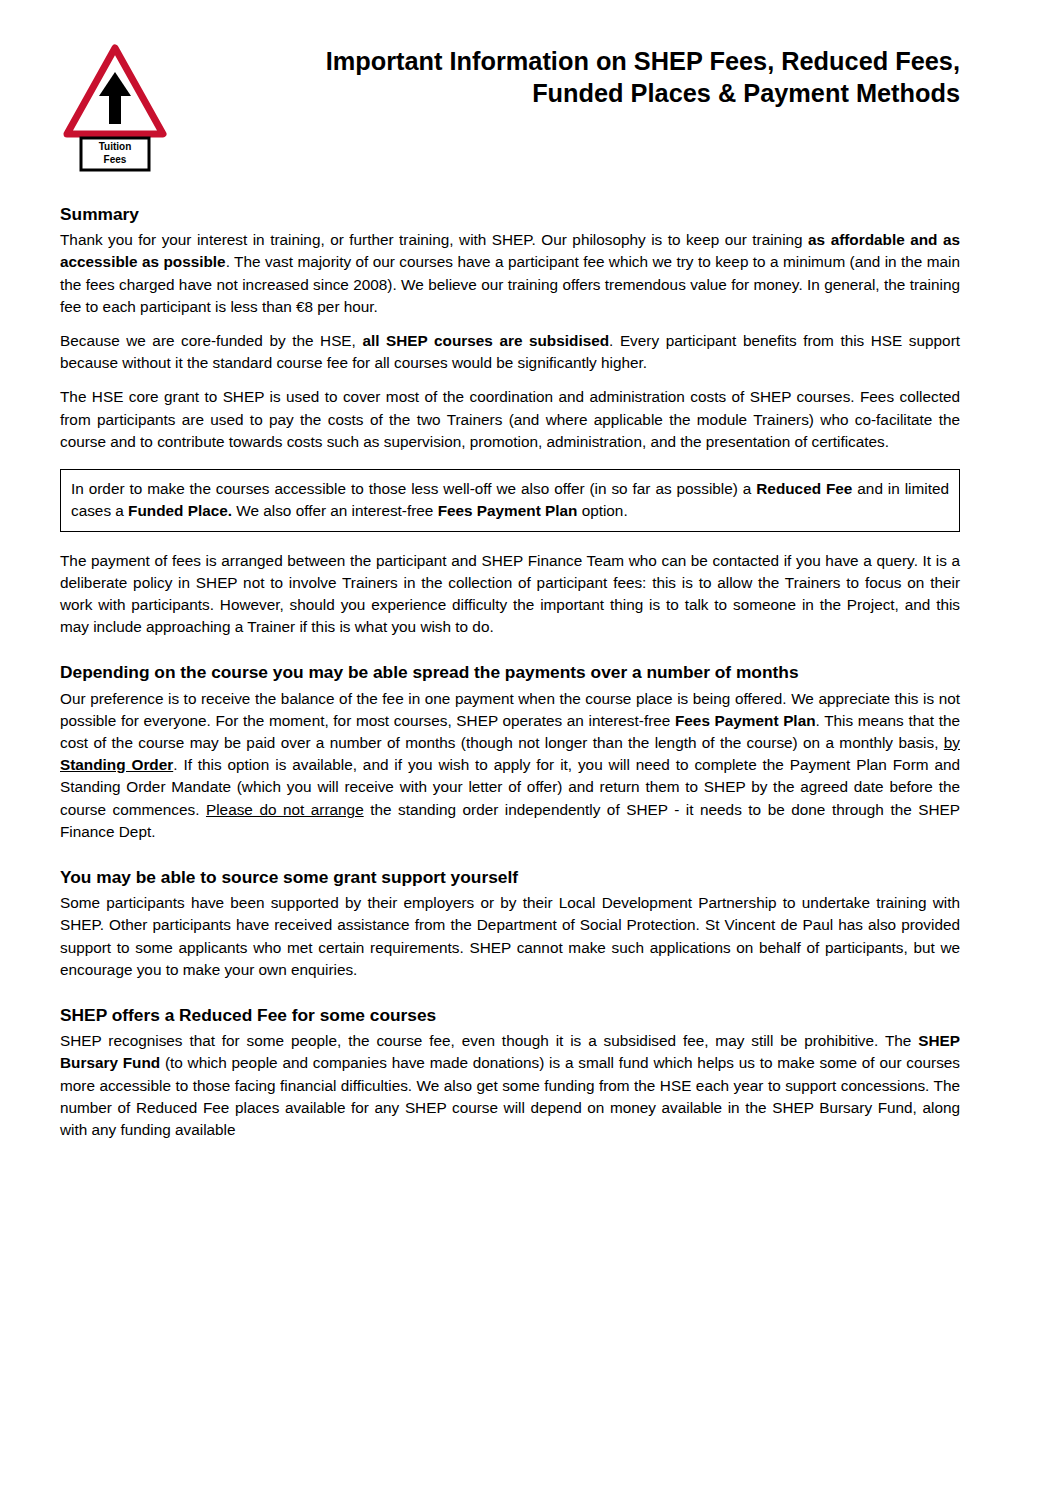Tuition Fees
Important Information on SHEP Fees, Reduced Fees,
Funded Places & Payment Methods
Summary
Thank you for your interest in training, or further training, with SHEP. Our philosophy is to keep our training as affordable and as accessible as possible. The vast majority of our courses have a participant fee which we try to keep to a minimum (and in the main the fees charged have not increased since 2008). We believe our training offers tremendous value for money. In general, the training fee to each participant is less than €8 per hour.
Because we are core-funded by the HSE, all SHEP courses are subsidised. Every participant benefits from this HSE support because without it the standard course fee for all courses would be significantly higher.
The HSE core grant to SHEP is used to cover most of the coordination and administration costs of SHEP courses. Fees collected from participants are used to pay the costs of the two Trainers (and where applicable the module Trainers) who co-facilitate the course and to contribute towards costs such as supervision, promotion, administration, and the presentation of certificates.
In order to make the courses accessible to those less well-off we also offer (in so far as possible) a Reduced Fee and in limited cases a Funded Place. We also offer an interest-free Fees Payment Plan option.
The payment of fees is arranged between the participant and SHEP Finance Team who can be contacted if you have a query. It is a deliberate policy in SHEP not to involve Trainers in the collection of participant fees: this is to allow the Trainers to focus on their work with participants. However, should you experience difficulty the important thing is to talk to someone in the Project, and this may include approaching a Trainer if this is what you wish to do.
Depending on the course you may be able spread the payments over a number of months
Our preference is to receive the balance of the fee in one payment when the course place is being offered. We appreciate this is not possible for everyone. For the moment, for most courses, SHEP operates an interest-free Fees Payment Plan. This means that the cost of the course may be paid over a number of months (though not longer than the length of the course) on a monthly basis, by Standing Order. If this option is available, and if you wish to apply for it, you will need to complete the Payment Plan Form and Standing Order Mandate (which you will receive with your letter of offer) and return them to SHEP by the agreed date before the course commences. Please do not arrange the standing order independently of SHEP - it needs to be done through the SHEP Finance Dept.
You may be able to source some grant support yourself
Some participants have been supported by their employers or by their Local Development Partnership to undertake training with SHEP. Other participants have received assistance from the Department of Social Protection. St Vincent de Paul has also provided support to some applicants who met certain requirements. SHEP cannot make such applications on behalf of participants, but we encourage you to make your own enquiries.
SHEP offers a Reduced Fee for some courses
SHEP recognises that for some people, the course fee, even though it is a subsidised fee, may still be prohibitive. The SHEP Bursary Fund (to which people and companies have made donations) is a small fund which helps us to make some of our courses more accessible to those facing financial difficulties. We also get some funding from the HSE each year to support concessions. The number of Reduced Fee places available for any SHEP course will depend on money available in the SHEP Bursary Fund, along with any funding available